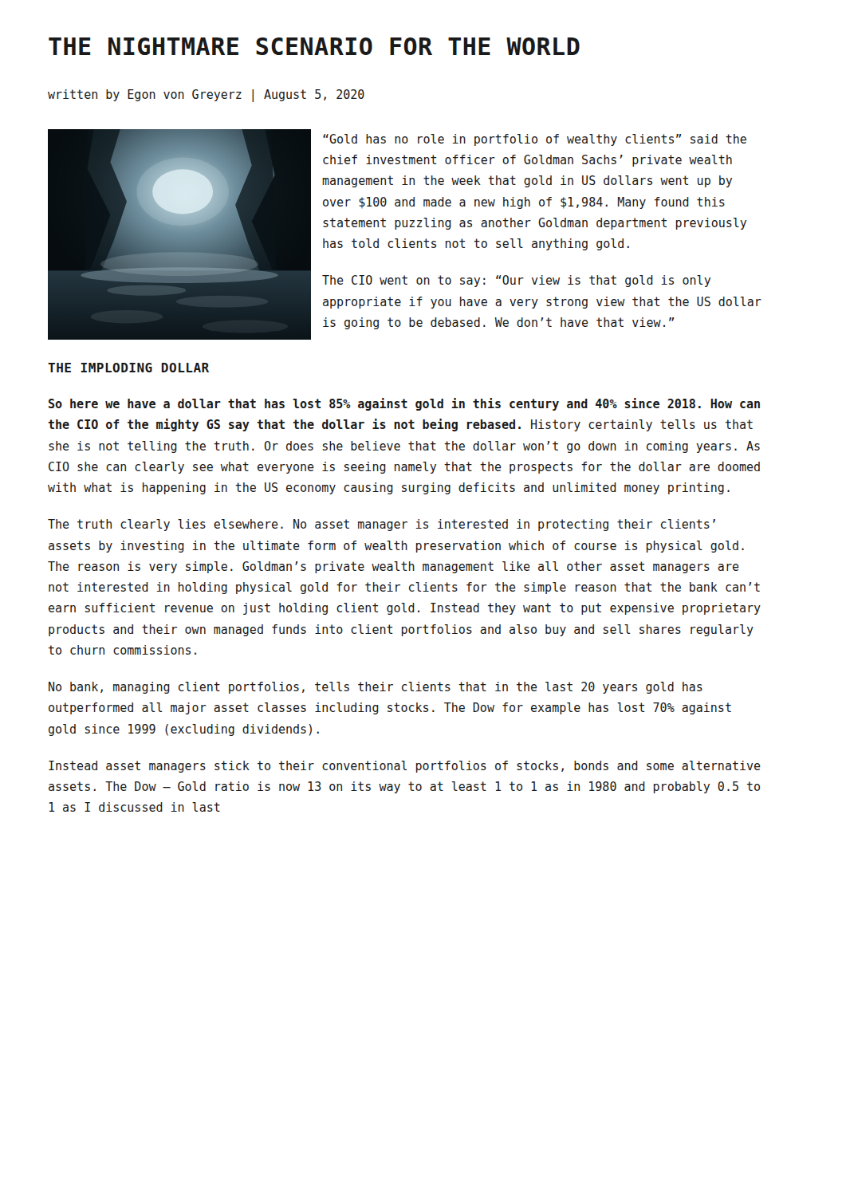THE NIGHTMARE SCENARIO FOR THE WORLD
written by Egon von Greyerz | August 5, 2020
“Gold has no role in portfolio of wealthy clients” said the chief investment officer of Goldman Sachs’ private wealth management in the week that gold in US dollars went up by over $100 and made a new high of $1,984. Many found this statement puzzling as another Goldman department previously has told clients not to sell anything gold.
The CIO went on to say: “Our view is that gold is only appropriate if you have a very strong view that the US dollar is going to be debased. We don’t have that view.”
THE IMPLODING DOLLAR
So here we have a dollar that has lost 85% against gold in this century and 40% since 2018. How can the CIO of the mighty GS say that the dollar is not being rebased. History certainly tells us that she is not telling the truth. Or does she believe that the dollar won’t go down in coming years. As CIO she can clearly see what everyone is seeing namely that the prospects for the dollar are doomed with what is happening in the US economy causing surging deficits and unlimited money printing.
The truth clearly lies elsewhere. No asset manager is interested in protecting their clients’ assets by investing in the ultimate form of wealth preservation which of course is physical gold. The reason is very simple. Goldman’s private wealth management like all other asset managers are not interested in holding physical gold for their clients for the simple reason that the bank can’t earn sufficient revenue on just holding client gold. Instead they want to put expensive proprietary products and their own managed funds into client portfolios and also buy and sell shares regularly to churn commissions.
No bank, managing client portfolios, tells their clients that in the last 20 years gold has outperformed all major asset classes including stocks. The Dow for example has lost 70% against gold since 1999 (excluding dividends).
Instead asset managers stick to their conventional portfolios of stocks, bonds and some alternative assets. The Dow – Gold ratio is now 13 on its way to at least 1 to 1 as in 1980 and probably 0.5 to 1 as I discussed in last